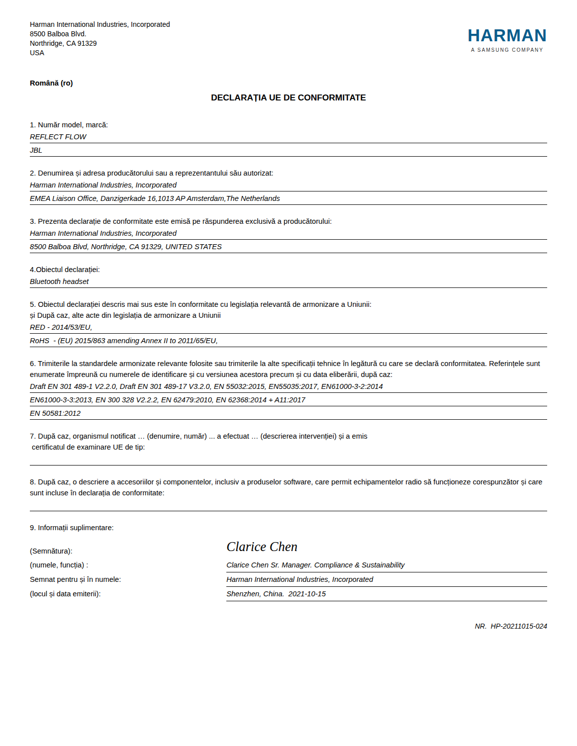Harman International Industries, Incorporated
8500 Balboa Blvd.
Northridge, CA 91329
USA
HARMAN
A SAMSUNG COMPANY
Română (ro)
DECLARAȚIA UE DE CONFORMITATE
1. Număr model, marcă:
REFLECT FLOW
JBL
2. Denumirea și adresa producătorului sau a reprezentantului său autorizat:
Harman International Industries, Incorporated
EMEA Liaison Office, Danzigerkade 16,1013 AP Amsterdam,The Netherlands
3. Prezenta declarație de conformitate este emisă pe răspunderea exclusivă a producătorului:
Harman International Industries, Incorporated
8500 Balboa Blvd, Northridge, CA 91329, UNITED STATES
4.Obiectul declarației:
Bluetooth headset
5. Obiectul declarației descris mai sus este în conformitate cu legislația relevantă de armonizare a Uniunii:
și După caz, alte acte din legislația de armonizare a Uniunii
RED - 2014/53/EU,
RoHS - (EU) 2015/863 amending Annex II to 2011/65/EU,
6. Trimiterile la standardele armonizate relevante folosite sau trimiterile la alte specificații tehnice în legătură cu care se declară conformitatea. Referințele sunt enumerate împreună cu numerele de identificare și cu versiunea acestora precum și cu data eliberării, după caz:
Draft EN 301 489-1 V2.2.0, Draft EN 301 489-17 V3.2.0, EN 55032:2015, EN55035:2017, EN61000-3-2:2014
EN61000-3-3:2013, EN 300 328 V2.2.2, EN 62479:2010, EN 62368:2014 + A11:2017
EN 50581:2012
7. După caz, organismul notificat … (denumire, număr) ... a efectuat … (descrierea intervenției) și a emis
certificatul de examinare UE de tip:
8. După caz, o descriere a accesoriilor și componentelor, inclusiv a produselor software, care permit echipamentelor radio să funcționeze corespunzător și care sunt incluse în declarația de conformitate:
9. Informații suplimentare:
| (Semnătura): | Clarice Chen |
| (numele, funcția) : | Clarice Chen Sr. Manager. Compliance & Sustainability |
| Semnat pentru și în numele: | Harman International Industries, Incorporated |
| (locul și data emiterii): | Shenzhen, China. 2021-10-15 |
NR. HP-20211015-024